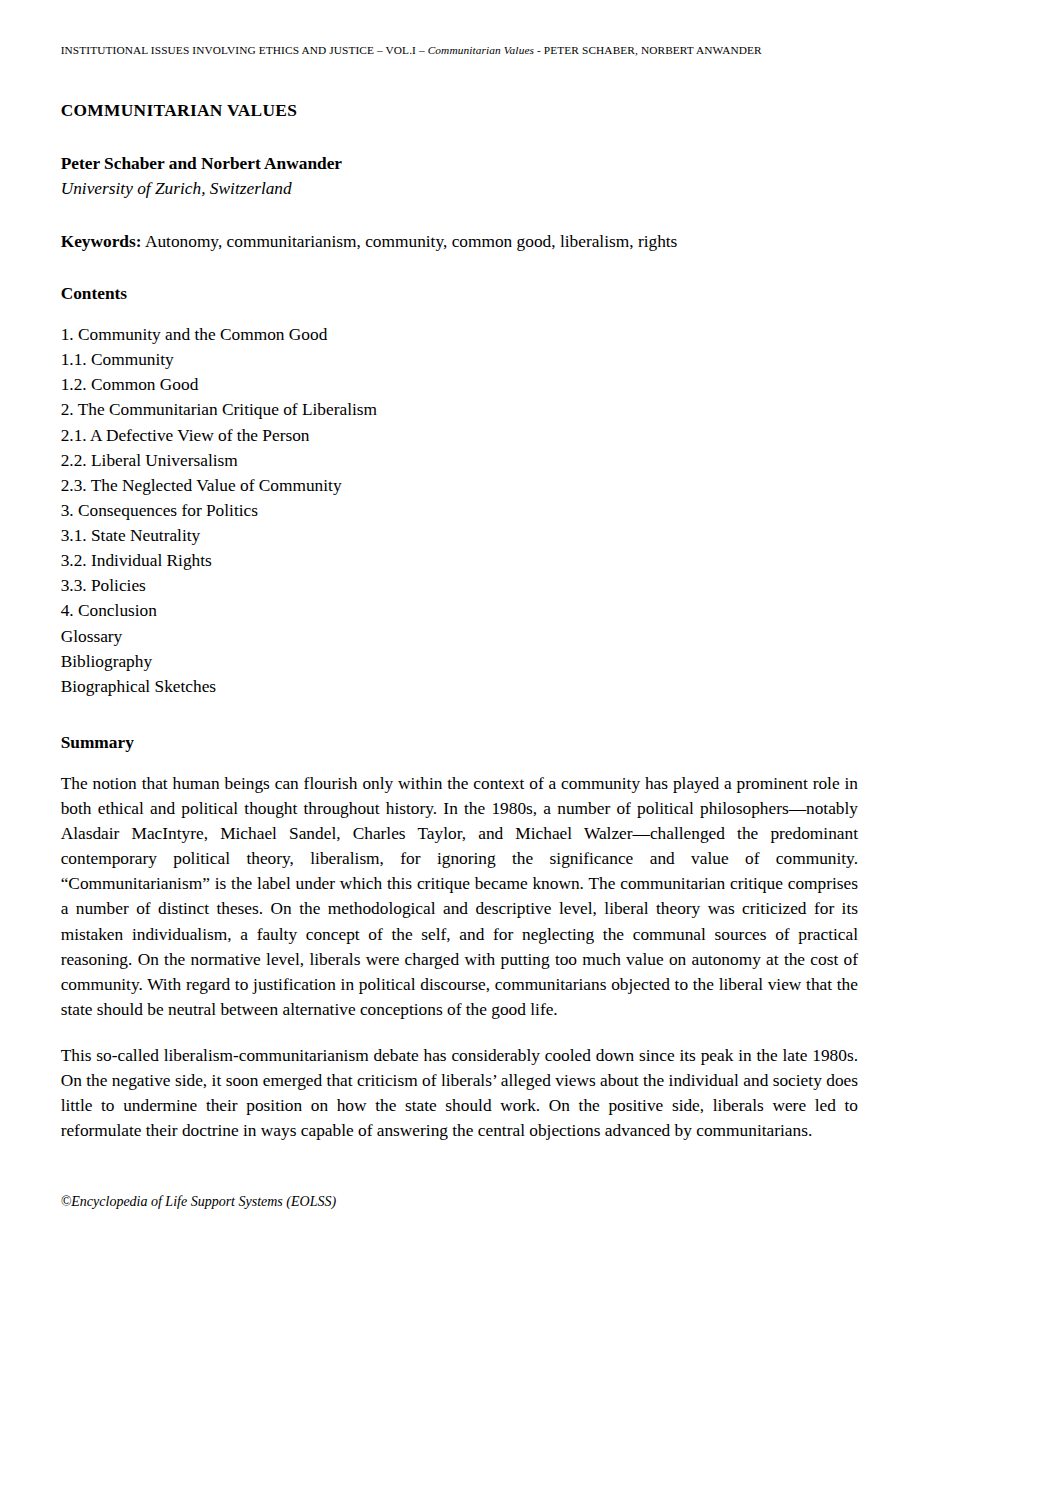Institutional Issues Involving Ethics and Justice – Vol.I – Communitarian Values - Peter Schaber, Norbert Anwander
Communitarian Values
Peter Schaber and Norbert Anwander
University of Zurich, Switzerland
Keywords: Autonomy, communitarianism, community, common good, liberalism, rights
Contents
1. Community and the Common Good
1.1. Community
1.2. Common Good
2. The Communitarian Critique of Liberalism
2.1. A Defective View of the Person
2.2. Liberal Universalism
2.3. The Neglected Value of Community
3. Consequences for Politics
3.1. State Neutrality
3.2. Individual Rights
3.3. Policies
4. Conclusion
Glossary
Bibliography
Biographical Sketches
Summary
The notion that human beings can flourish only within the context of a community has played a prominent role in both ethical and political thought throughout history. In the 1980s, a number of political philosophers—notably Alasdair MacIntyre, Michael Sandel, Charles Taylor, and Michael Walzer—challenged the predominant contemporary political theory, liberalism, for ignoring the significance and value of community. “Communitarianism” is the label under which this critique became known. The communitarian critique comprises a number of distinct theses. On the methodological and descriptive level, liberal theory was criticized for its mistaken individualism, a faulty concept of the self, and for neglecting the communal sources of practical reasoning. On the normative level, liberals were charged with putting too much value on autonomy at the cost of community. With regard to justification in political discourse, communitarians objected to the liberal view that the state should be neutral between alternative conceptions of the good life.
This so-called liberalism-communitarianism debate has considerably cooled down since its peak in the late 1980s. On the negative side, it soon emerged that criticism of liberals’ alleged views about the individual and society does little to undermine their position on how the state should work. On the positive side, liberals were led to reformulate their doctrine in ways capable of answering the central objections advanced by communitarians.
©Encyclopedia of Life Support Systems (EOLSS)